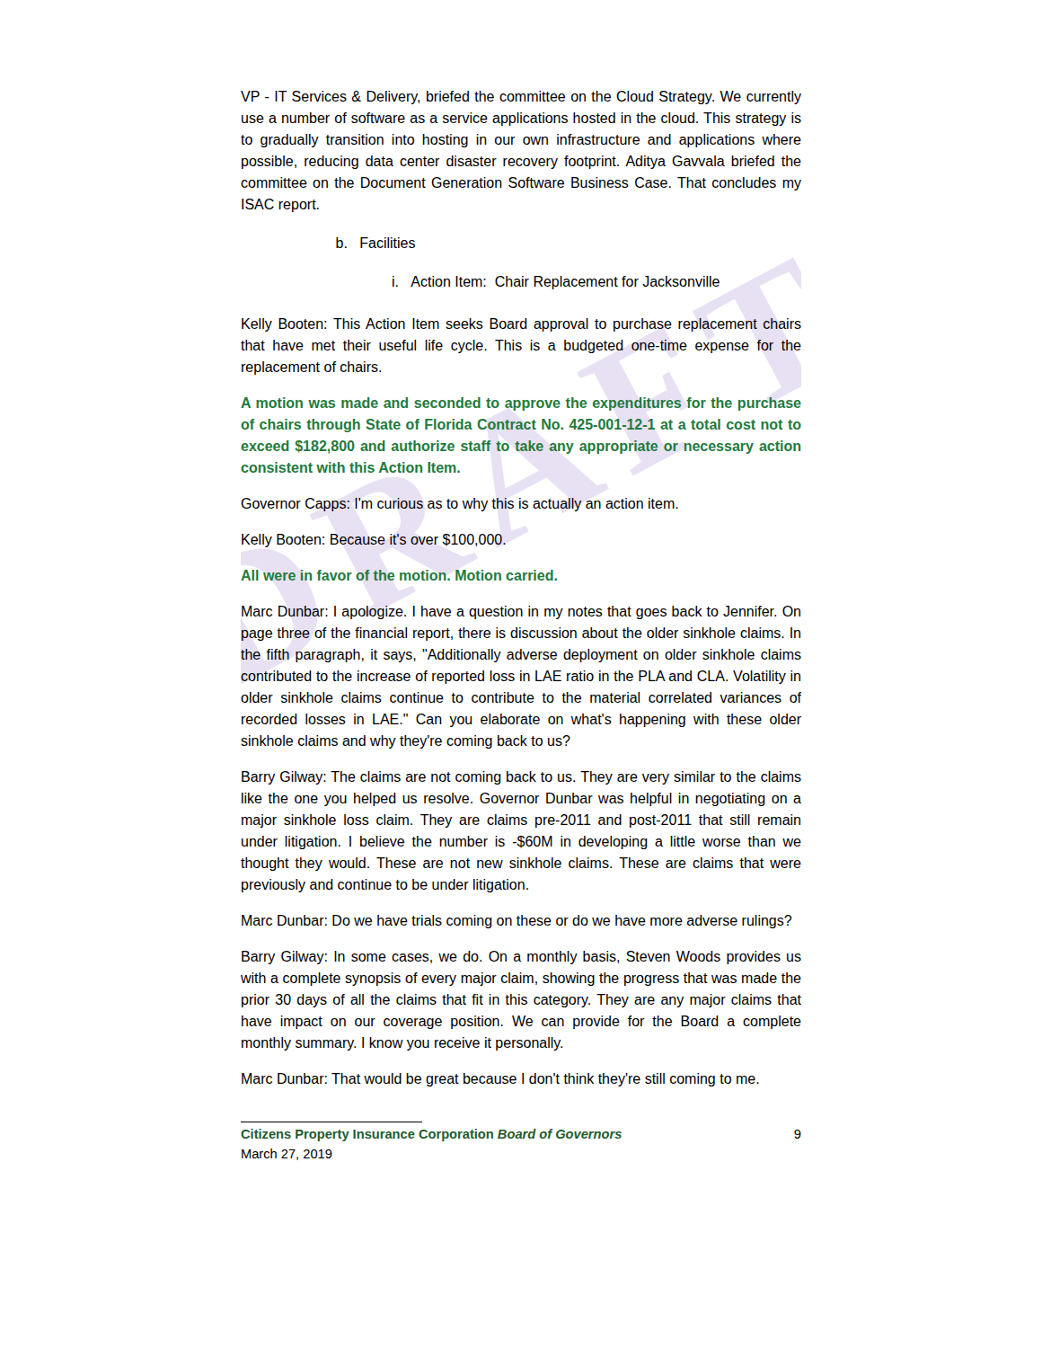DRAFT
VP - IT Services & Delivery, briefed the committee on the Cloud Strategy. We currently use a number of software as a service applications hosted in the cloud. This strategy is to gradually transition into hosting in our own infrastructure and applications where possible, reducing data center disaster recovery footprint. Aditya Gavvala briefed the committee on the Document Generation Software Business Case. That concludes my ISAC report.
b. Facilities
i. Action Item: Chair Replacement for Jacksonville
Kelly Booten: This Action Item seeks Board approval to purchase replacement chairs that have met their useful life cycle. This is a budgeted one-time expense for the replacement of chairs.
A motion was made and seconded to approve the expenditures for the purchase of chairs through State of Florida Contract No. 425-001-12-1 at a total cost not to exceed $182,800 and authorize staff to take any appropriate or necessary action consistent with this Action Item.
Governor Capps: I'm curious as to why this is actually an action item.
Kelly Booten: Because it's over $100,000.
All were in favor of the motion. Motion carried.
Marc Dunbar: I apologize. I have a question in my notes that goes back to Jennifer. On page three of the financial report, there is discussion about the older sinkhole claims. In the fifth paragraph, it says, "Additionally adverse deployment on older sinkhole claims contributed to the increase of reported loss in LAE ratio in the PLA and CLA. Volatility in older sinkhole claims continue to contribute to the material correlated variances of recorded losses in LAE." Can you elaborate on what's happening with these older sinkhole claims and why they're coming back to us?
Barry Gilway: The claims are not coming back to us. They are very similar to the claims like the one you helped us resolve. Governor Dunbar was helpful in negotiating on a major sinkhole loss claim. They are claims pre-2011 and post-2011 that still remain under litigation. I believe the number is -$60M in developing a little worse than we thought they would. These are not new sinkhole claims. These are claims that were previously and continue to be under litigation.
Marc Dunbar: Do we have trials coming on these or do we have more adverse rulings?
Barry Gilway: In some cases, we do. On a monthly basis, Steven Woods provides us with a complete synopsis of every major claim, showing the progress that was made the prior 30 days of all the claims that fit in this category. They are any major claims that have impact on our coverage position. We can provide for the Board a complete monthly summary. I know you receive it personally.
Marc Dunbar: That would be great because I don't think they're still coming to me.
Citizens Property Insurance Corporation Board of Governors
9
March 27, 2019